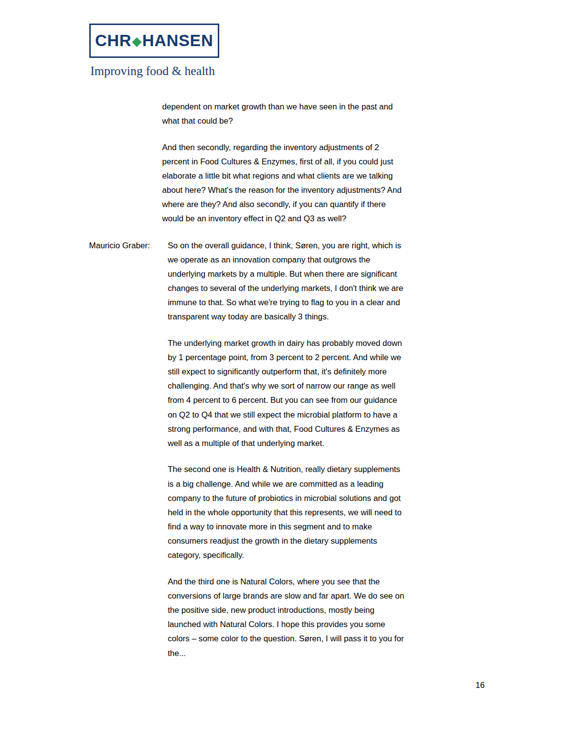CHR HANSEN
Improving food & health
dependent on market growth than we have seen in the past and what that could be?
And then secondly, regarding the inventory adjustments of 2 percent in Food Cultures & Enzymes, first of all, if you could just elaborate a little bit what regions and what clients are we talking about here? What's the reason for the inventory adjustments? And where are they? And also secondly, if you can quantify if there would be an inventory effect in Q2 and Q3 as well?
Mauricio Graber:
So on the overall guidance, I think, Søren, you are right, which is we operate as an innovation company that outgrows the underlying markets by a multiple. But when there are significant changes to several of the underlying markets, I don't think we are immune to that. So what we're trying to flag to you in a clear and transparent way today are basically 3 things.
The underlying market growth in dairy has probably moved down by 1 percentage point, from 3 percent to 2 percent. And while we still expect to significantly outperform that, it's definitely more challenging. And that's why we sort of narrow our range as well from 4 percent to 6 percent. But you can see from our guidance on Q2 to Q4 that we still expect the microbial platform to have a strong performance, and with that, Food Cultures & Enzymes as well as a multiple of that underlying market.
The second one is Health & Nutrition, really dietary supplements is a big challenge. And while we are committed as a leading company to the future of probiotics in microbial solutions and got held in the whole opportunity that this represents, we will need to find a way to innovate more in this segment and to make consumers readjust the growth in the dietary supplements category, specifically.
And the third one is Natural Colors, where you see that the conversions of large brands are slow and far apart. We do see on the positive side, new product introductions, mostly being launched with Natural Colors. I hope this provides you some colors – some color to the question. Søren, I will pass it to you for the...
16